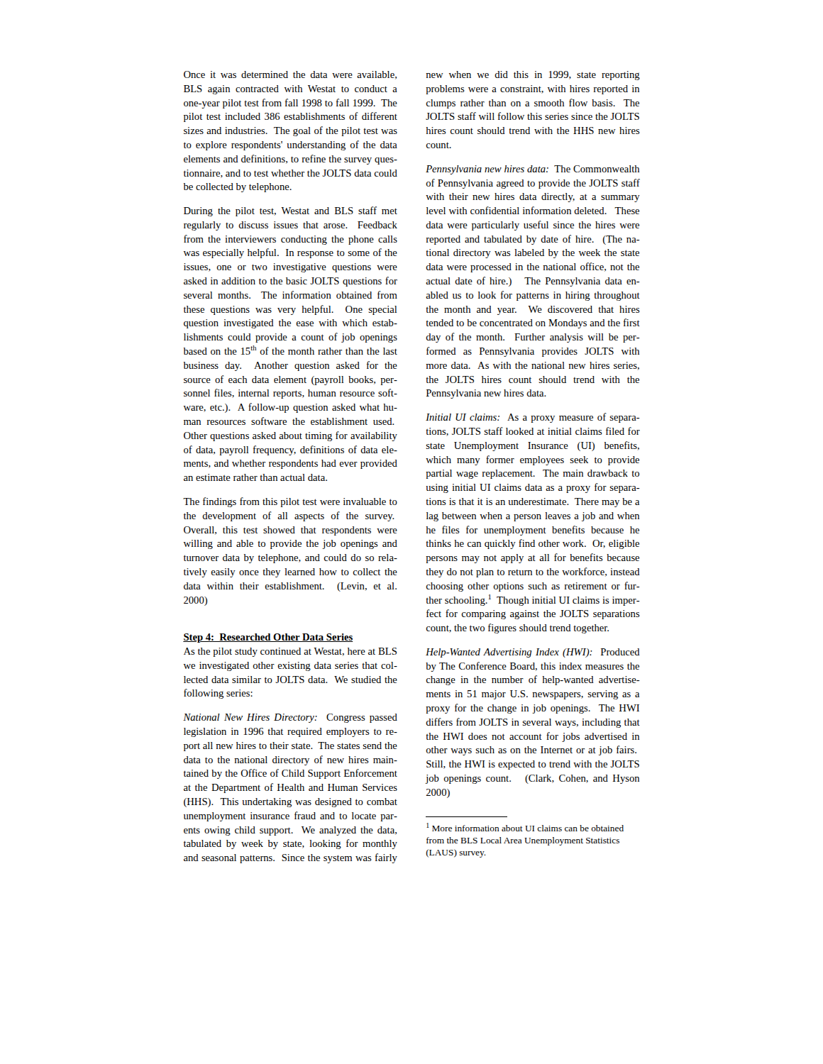Once it was determined the data were available, BLS again contracted with Westat to conduct a one-year pilot test from fall 1998 to fall 1999. The pilot test included 386 establishments of different sizes and industries. The goal of the pilot test was to explore respondents' understanding of the data elements and definitions, to refine the survey questionnaire, and to test whether the JOLTS data could be collected by telephone.
During the pilot test, Westat and BLS staff met regularly to discuss issues that arose. Feedback from the interviewers conducting the phone calls was especially helpful. In response to some of the issues, one or two investigative questions were asked in addition to the basic JOLTS questions for several months. The information obtained from these questions was very helpful. One special question investigated the ease with which establishments could provide a count of job openings based on the 15th of the month rather than the last business day. Another question asked for the source of each data element (payroll books, personnel files, internal reports, human resource software, etc.). A follow-up question asked what human resources software the establishment used. Other questions asked about timing for availability of data, payroll frequency, definitions of data elements, and whether respondents had ever provided an estimate rather than actual data.
The findings from this pilot test were invaluable to the development of all aspects of the survey. Overall, this test showed that respondents were willing and able to provide the job openings and turnover data by telephone, and could do so relatively easily once they learned how to collect the data within their establishment. (Levin, et al. 2000)
Step 4: Researched Other Data Series
As the pilot study continued at Westat, here at BLS we investigated other existing data series that collected data similar to JOLTS data. We studied the following series:
National New Hires Directory: Congress passed legislation in 1996 that required employers to report all new hires to their state. The states send the data to the national directory of new hires maintained by the Office of Child Support Enforcement at the Department of Health and Human Services (HHS). This undertaking was designed to combat unemployment insurance fraud and to locate parents owing child support. We analyzed the data, tabulated by week by state, looking for monthly and seasonal patterns. Since the system was fairly new when we did this in 1999, state reporting problems were a constraint, with hires reported in clumps rather than on a smooth flow basis. The JOLTS staff will follow this series since the JOLTS hires count should trend with the HHS new hires count.
Pennsylvania new hires data: The Commonwealth of Pennsylvania agreed to provide the JOLTS staff with their new hires data directly, at a summary level with confidential information deleted. These data were particularly useful since the hires were reported and tabulated by date of hire. (The national directory was labeled by the week the state data were processed in the national office, not the actual date of hire.) The Pennsylvania data enabled us to look for patterns in hiring throughout the month and year. We discovered that hires tended to be concentrated on Mondays and the first day of the month. Further analysis will be performed as Pennsylvania provides JOLTS with more data. As with the national new hires series, the JOLTS hires count should trend with the Pennsylvania new hires data.
Initial UI claims: As a proxy measure of separations, JOLTS staff looked at initial claims filed for state Unemployment Insurance (UI) benefits, which many former employees seek to provide partial wage replacement. The main drawback to using initial UI claims data as a proxy for separations is that it is an underestimate. There may be a lag between when a person leaves a job and when he files for unemployment benefits because he thinks he can quickly find other work. Or, eligible persons may not apply at all for benefits because they do not plan to return to the workforce, instead choosing other options such as retirement or further schooling.1 Though initial UI claims is imperfect for comparing against the JOLTS separations count, the two figures should trend together.
Help-Wanted Advertising Index (HWI): Produced by The Conference Board, this index measures the change in the number of help-wanted advertisements in 51 major U.S. newspapers, serving as a proxy for the change in job openings. The HWI differs from JOLTS in several ways, including that the HWI does not account for jobs advertised in other ways such as on the Internet or at job fairs. Still, the HWI is expected to trend with the JOLTS job openings count. (Clark, Cohen, and Hyson 2000)
1 More information about UI claims can be obtained from the BLS Local Area Unemployment Statistics (LAUS) survey.